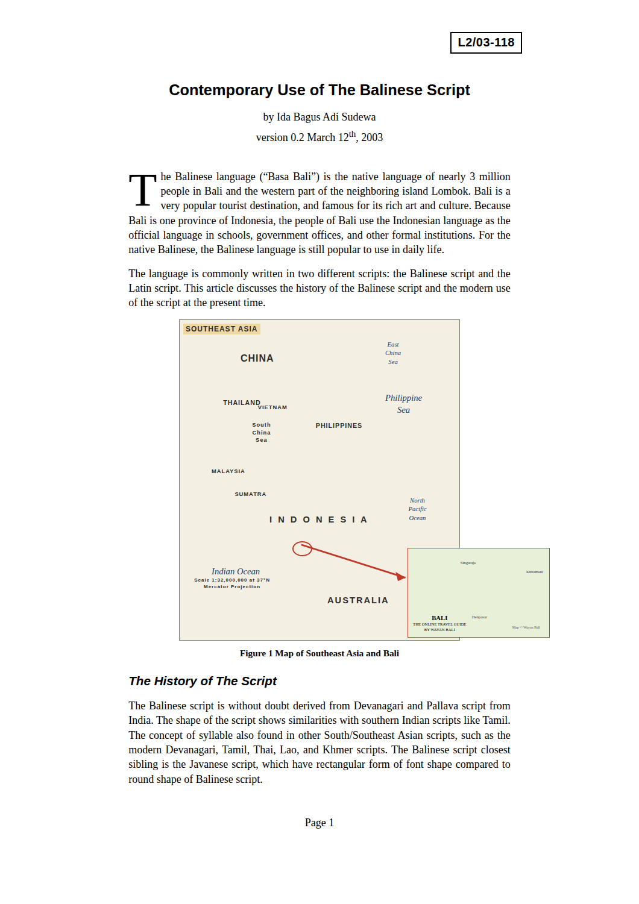L2/03-118
Contemporary Use of The Balinese Script
by Ida Bagus Adi Sudewa
version 0.2 March 12th, 2003
The Balinese language (“Basa Bali”) is the native language of nearly 3 million people in Bali and the western part of the neighboring island Lombok. Bali is a very popular tourist destination, and famous for its rich art and culture. Because Bali is one province of Indonesia, the people of Bali use the Indonesian language as the official language in schools, government offices, and other formal institutions. For the native Balinese, the Balinese language is still popular to use in daily life.
The language is commonly written in two different scripts: the Balinese script and the Latin script. This article discusses the history of the Balinese script and the modern use of the script at the present time.
SOUTHEAST ASIA
CHINA
East
China
Sea
Philippine
Sea
THAILAND
VIETNAM
South
China
Sea
PHILIPPINES
MALAYSIA
SUMATRA
I N D O N E S I A
North
Pacific
Ocean
Indian Ocean
AUSTRALIA
Scale 1:32,000,000 at 37°N
Mercator Projection
BALI
THE ONLINE TRAVEL GUIDE
BY WAYAN BALI
Kintamani
Singaraja
Denpasar
Map © Wayan Bali
Figure 1 Map of Southeast Asia and Bali
The History of The Script
The Balinese script is without doubt derived from Devanagari and Pallava script from India. The shape of the script shows similarities with southern Indian scripts like Tamil. The concept of syllable also found in other South/Southeast Asian scripts, such as the modern Devanagari, Tamil, Thai, Lao, and Khmer scripts. The Balinese script closest sibling is the Javanese script, which have rectangular form of font shape compared to round shape of Balinese script.
Page 1